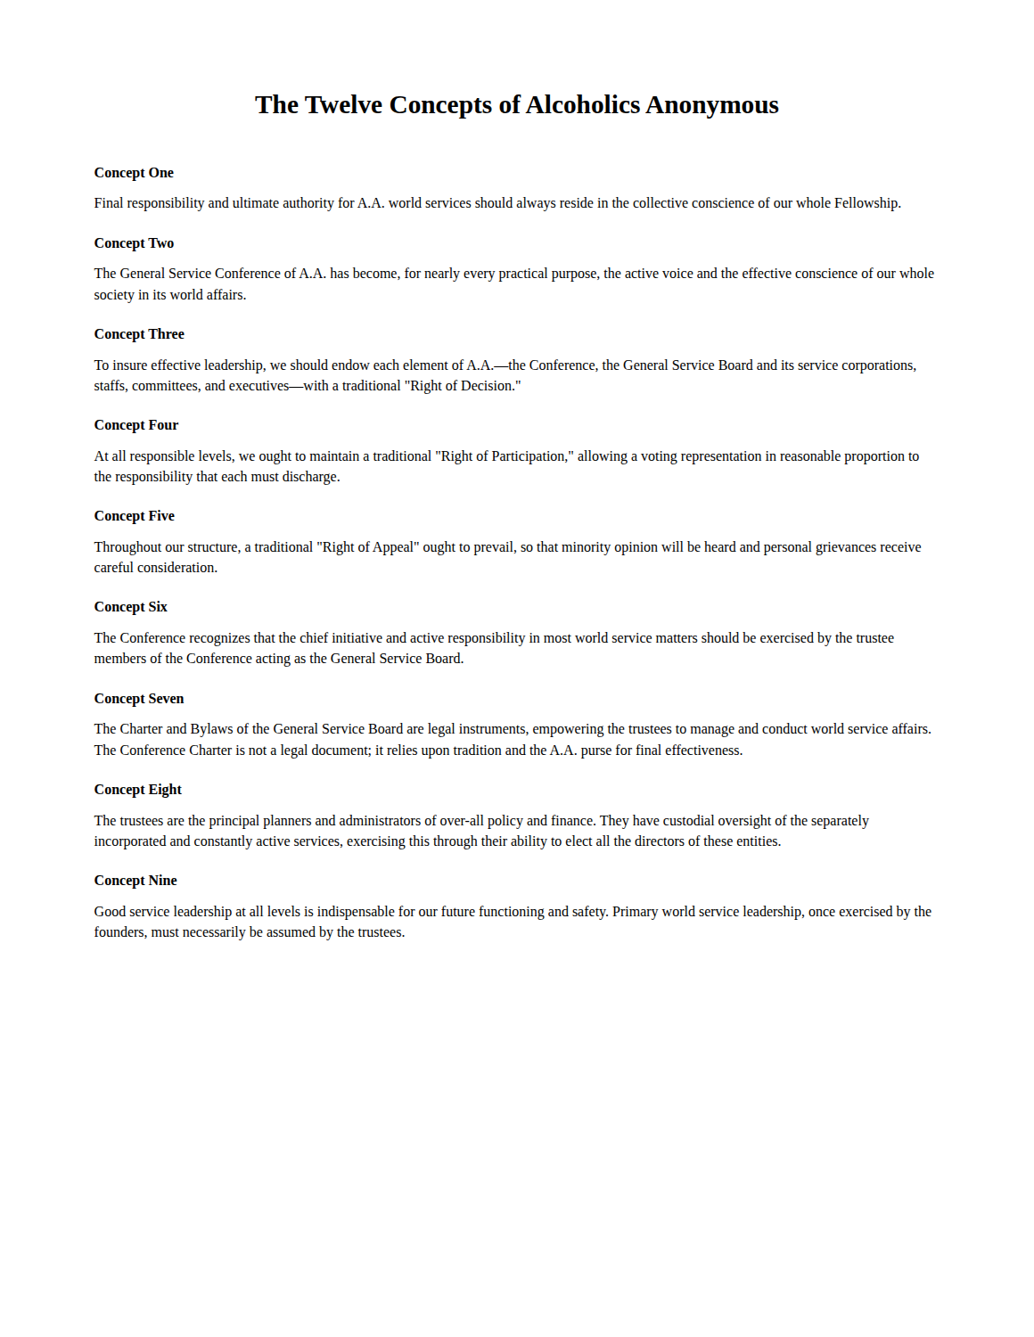The Twelve Concepts of Alcoholics Anonymous
Concept One
Final responsibility and ultimate authority for A.A. world services should always reside in the collective conscience of our whole Fellowship.
Concept Two
The General Service Conference of A.A. has become, for nearly every practical purpose, the active voice and the effective conscience of our whole society in its world affairs.
Concept Three
To insure effective leadership, we should endow each element of A.A.—the Conference, the General Service Board and its service corporations, staffs, committees, and executives—with a traditional "Right of Decision."
Concept Four
At all responsible levels, we ought to maintain a traditional "Right of Participation," allowing a voting representation in reasonable proportion to the responsibility that each must discharge.
Concept Five
Throughout our structure, a traditional "Right of Appeal" ought to prevail, so that minority opinion will be heard and personal grievances receive careful consideration.
Concept Six
The Conference recognizes that the chief initiative and active responsibility in most world service matters should be exercised by the trustee members of the Conference acting as the General Service Board.
Concept Seven
The Charter and Bylaws of the General Service Board are legal instruments, empowering the trustees to manage and conduct world service affairs. The Conference Charter is not a legal document; it relies upon tradition and the A.A. purse for final effectiveness.
Concept Eight
The trustees are the principal planners and administrators of over-all policy and finance. They have custodial oversight of the separately incorporated and constantly active services, exercising this through their ability to elect all the directors of these entities.
Concept Nine
Good service leadership at all levels is indispensable for our future functioning and safety. Primary world service leadership, once exercised by the founders, must necessarily be assumed by the trustees.